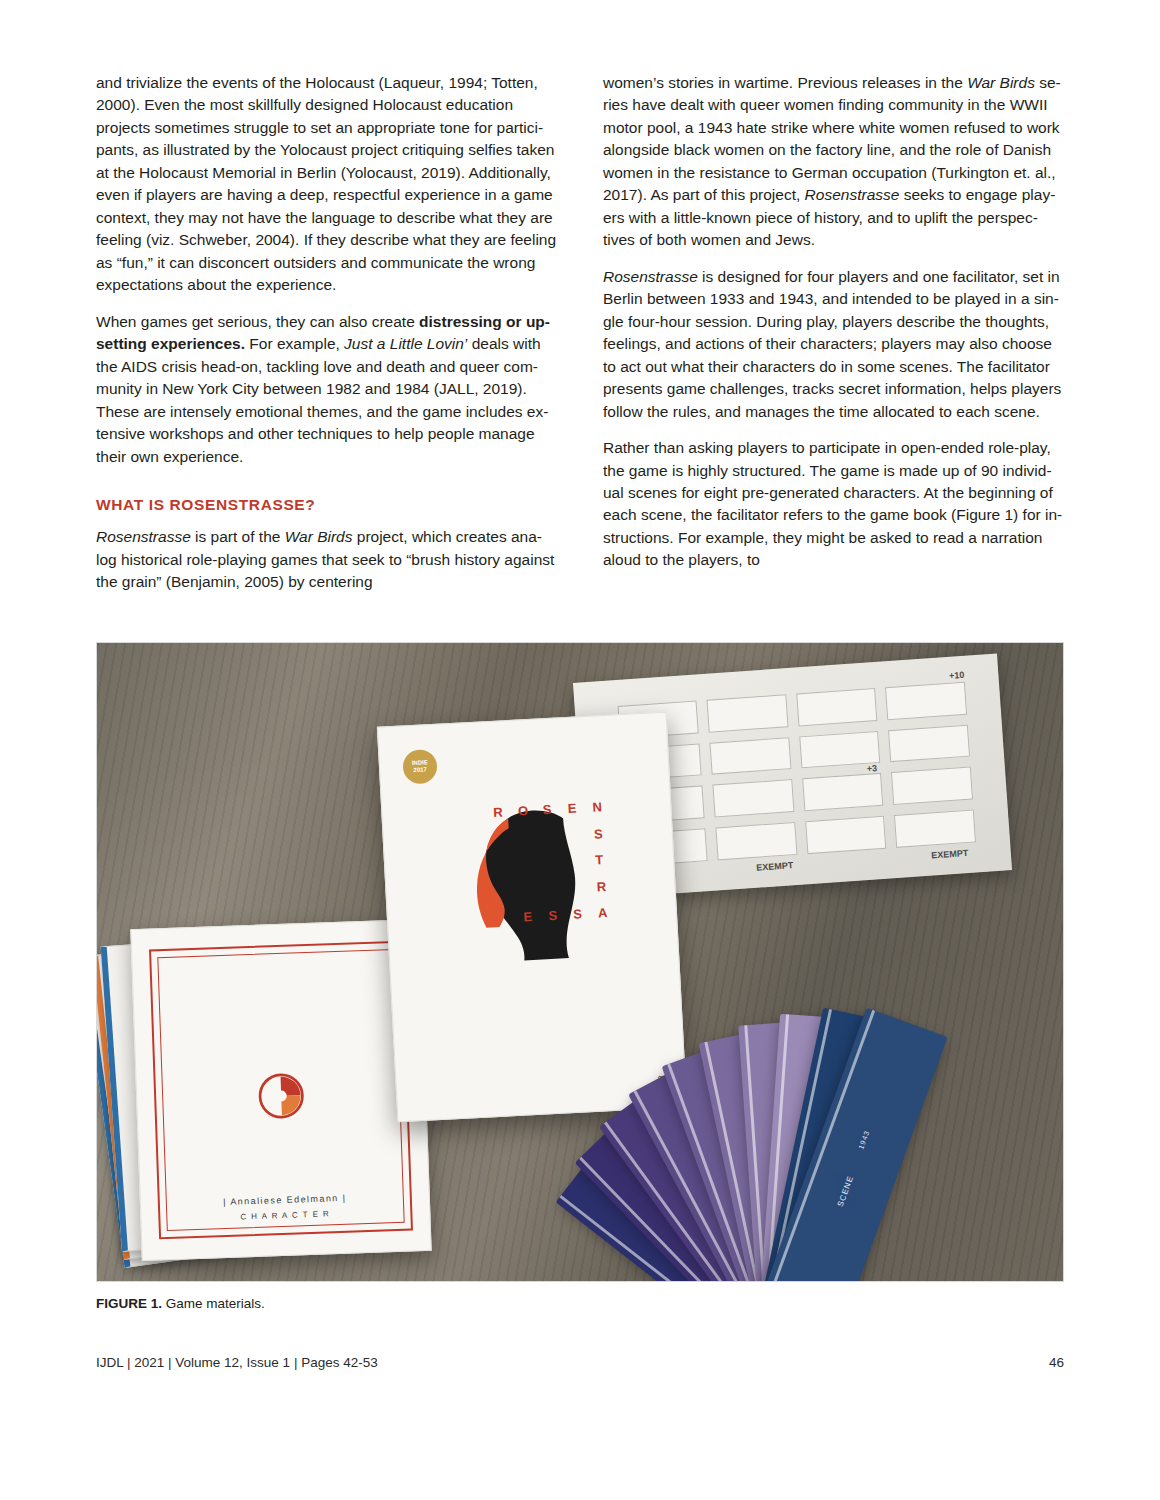and trivialize the events of the Holocaust (Laqueur, 1994; Totten, 2000). Even the most skillfully designed Holocaust education projects sometimes struggle to set an appropriate tone for participants, as illustrated by the Yolocaust project critiquing selfies taken at the Holocaust Memorial in Berlin (Yolocaust, 2019). Additionally, even if players are having a deep, respectful experience in a game context, they may not have the language to describe what they are feeling (viz. Schweber, 2004). If they describe what they are feeling as “fun,” it can disconcert outsiders and communicate the wrong expectations about the experience.
When games get serious, they can also create distressing or upsetting experiences. For example, Just a Little Lovin’ deals with the AIDS crisis head-on, tackling love and death and queer community in New York City between 1982 and 1984 (JALL, 2019). These are intensely emotional themes, and the game includes extensive workshops and other techniques to help people manage their own experience.
What is Rosenstrasse?
Rosenstrasse is part of the War Birds project, which creates analog historical role-playing games that seek to “brush history against the grain” (Benjamin, 2005) by centering
women’s stories in wartime. Previous releases in the War Birds series have dealt with queer women finding community in the WWII motor pool, a 1943 hate strike where white women refused to work alongside black women on the factory line, and the role of Danish women in the resistance to German occupation (Turkington et. al., 2017). As part of this project, Rosenstrasse seeks to engage players with a little-known piece of history, and to uplift the perspectives of both women and Jews.
Rosenstrasse is designed for four players and one facilitator, set in Berlin between 1933 and 1943, and intended to be played in a single four-hour session. During play, players describe the thoughts, feelings, and actions of their characters; players may also choose to act out what their characters do in some scenes. The facilitator presents game challenges, tracks secret information, helps players follow the rules, and manages the time allocated to each scene.
Rather than asking players to participate in open-ended role-play, the game is highly structured. The game is made up of 90 individual scenes for eight pre-generated characters. At the beginning of each scene, the facilitator refers to the game book (Figure 1) for instructions. For example, they might be asked to read a narration aloud to the players, to
+10
+3
EXEMPT
EXEMPT
EXEMPT
| Annaliese Edelmann | C H A R A C T E R
INDIE
2017
R O S E N S T R A S S E
A STORY OF LOVE AND SURVIVAL · BERLIN 1933–1943
1933 SCENE
1933–1937 SCENE
1938 SCENE
1939 SCENE
1940 SCENE
1941 SCENE
1942 SCENE
1943 SCENE
1943 SCENE
1943 SCENE
FIGURE 1. Game materials.
IJDL | 2021 | Volume 12, Issue 1 | Pages 42-53
46